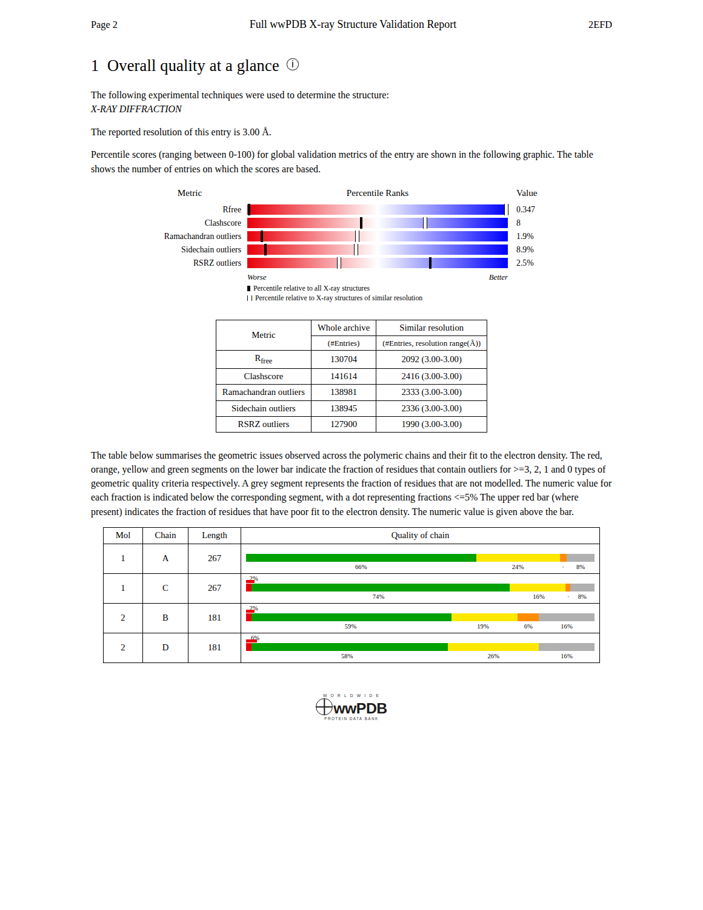Page 2
Full wwPDB X-ray Structure Validation Report
2EFD
1 Overall quality at a glance i
The following experimental techniques were used to determine the structure:
X-RAY DIFFRACTION
The reported resolution of this entry is 3.00 Å.
Percentile scores (ranging between 0-100) for global validation metrics of the entry are shown in the following graphic. The table shows the number of entries on which the scores are based.
| Metric | Percentile Ranks | Value |
| --- | --- | --- |
| Rfree | | 0.347 |
| Clashscore | | 8 |
| Ramachandran outliers | | 1.9% |
| Sidechain outliers | | 8.9% |
| RSRZ outliers | | 2.5% |
| | Worse Better Percentile relative to all X-ray structures Percentile relative to X-ray structures of similar resolution | |
| Metric | Whole archive | Similar resolution |
| --- | --- | --- |
| (#Entries) | (#Entries, resolution range(Å)) |
| R free | 130704 | 2092 (3.00-3.00) |
| Clashscore | 141614 | 2416 (3.00-3.00) |
| Ramachandran outliers | 138981 | 2333 (3.00-3.00) |
| Sidechain outliers | 138945 | 2336 (3.00-3.00) |
| RSRZ outliers | 127900 | 1990 (3.00-3.00) |
The table below summarises the geometric issues observed across the polymeric chains and their fit to the electron density. The red, orange, yellow and green segments on the lower bar indicate the fraction of residues that contain outliers for >=3, 2, 1 and 0 types of geometric quality criteria respectively. A grey segment represents the fraction of residues that are not modelled. The numeric value for each fraction is indicated below the corresponding segment, with a dot representing fractions <=5% The upper red bar (where present) indicates the fraction of residues that have poor fit to the electron density. The numeric value is given above the bar.
| Mol | Chain | Length | Quality of chain |
| --- | --- | --- | --- |
| 1 | A | 267 | 66% 24% · 8% |
| 1 | C | 267 | 2% 74% 16% · 8% |
| 2 | B | 181 | 2% 59% 19% 6% 16% |
| 2 | D | 181 | 6% 58% 26% 16% |
W O R L D W I D E
ww PDB
PROTEIN DATA BANK